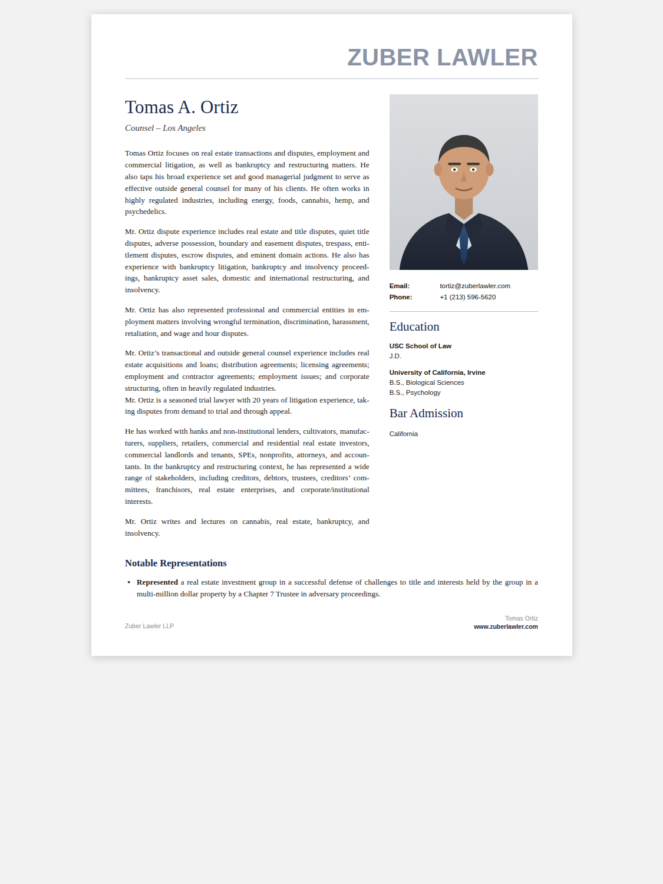ZUBER LAWLER
Tomas A. Ortiz
Counsel – Los Angeles
Tomas Ortiz focuses on real estate transactions and disputes, employment and commercial litigation, as well as bankruptcy and restructuring matters. He also taps his broad experience set and good managerial judgment to serve as effective outside general counsel for many of his clients. He often works in highly regulated industries, including energy, foods, cannabis, hemp, and psychedelics.
Mr. Ortiz dispute experience includes real estate and title disputes, quiet title disputes, adverse possession, boundary and easement disputes, trespass, entitlement disputes, escrow disputes, and eminent domain actions. He also has experience with bankruptcy litigation, bankruptcy and insolvency proceedings, bankruptcy asset sales, domestic and international restructuring, and insolvency.
Mr. Ortiz has also represented professional and commercial entities in employment matters involving wrongful termination, discrimination, harassment, retaliation, and wage and hour disputes.
Mr. Ortiz’s transactional and outside general counsel experience includes real estate acquisitions and loans; distribution agreements; licensing agreements; employment and contractor agreements; employment issues; and corporate structuring, often in heavily regulated industries.
Mr. Ortiz is a seasoned trial lawyer with 20 years of litigation experience, taking disputes from demand to trial and through appeal.
He has worked with banks and non-institutional lenders, cultivators, manufacturers, suppliers, retailers, commercial and residential real estate investors, commercial landlords and tenants, SPEs, nonprofits, attorneys, and accountants. In the bankruptcy and restructuring context, he has represented a wide range of stakeholders, including creditors, debtors, trustees, creditors’ committees, franchisors, real estate enterprises, and corporate/institutional interests.
Mr. Ortiz writes and lectures on cannabis, real estate, bankruptcy, and insolvency.
| Email: | tortiz@zuberlawler.com |
| Phone: | +1 (213) 596-5620 |
Education
USC School of Law J.D.
University of California, Irvine B.S., Biological Sciences B.S., Psychology
Bar Admission
California
Notable Representations
Represented a real estate investment group in a successful defense of challenges to title and interests held by the group in a multi-million dollar property by a Chapter 7 Trustee in adversary proceedings.
Zuber Lawler LLP
Tomas Ortiz
www.zuberlawler.com